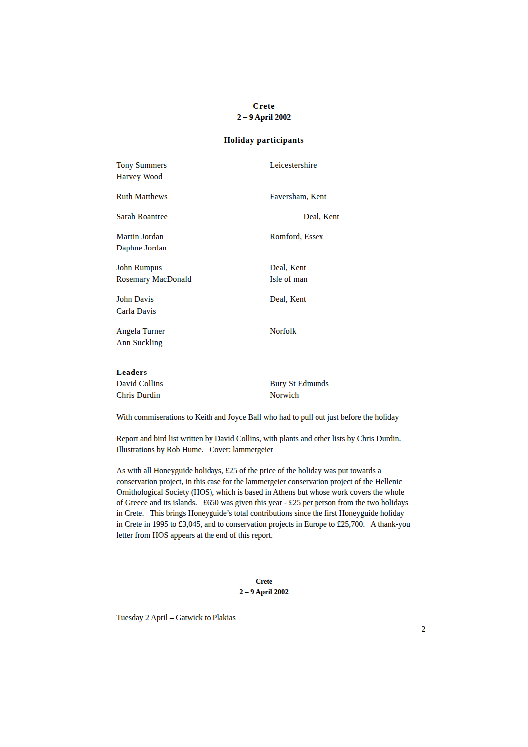Crete
2 – 9 April 2002
Holiday participants
| Tony Summers | Leicestershire |
| Harvey Wood | |
| Ruth Matthews | Faversham, Kent |
| Sarah Roantree | Deal, Kent |
| Martin Jordan | Romford, Essex |
| Daphne Jordan | |
| John Rumpus | Deal, Kent |
| Rosemary MacDonald | Isle of man |
| John Davis | Deal, Kent |
| Carla Davis | |
| Angela Turner | Norfolk |
| Ann Suckling | |
Leaders
| David Collins | Bury St Edmunds |
| Chris Durdin | Norwich |
With commiserations to Keith and Joyce Ball who had to pull out just before the holiday
Report and bird list written by David Collins, with plants and other lists by Chris Durdin.
Illustrations by Rob Hume. Cover: lammergeier
As with all Honeyguide holidays, £25 of the price of the holiday was put towards a conservation project, in this case for the lammergeier conservation project of the Hellenic Ornithological Society (HOS), which is based in Athens but whose work covers the whole of Greece and its islands. £650 was given this year - £25 per person from the two holidays in Crete. This brings Honeyguide’s total contributions since the first Honeyguide holiday in Crete in 1995 to £3,045, and to conservation projects in Europe to £25,700. A thank-you letter from HOS appears at the end of this report.
Crete
2 – 9 April 2002
Tuesday 2 April – Gatwick to Plakias
2